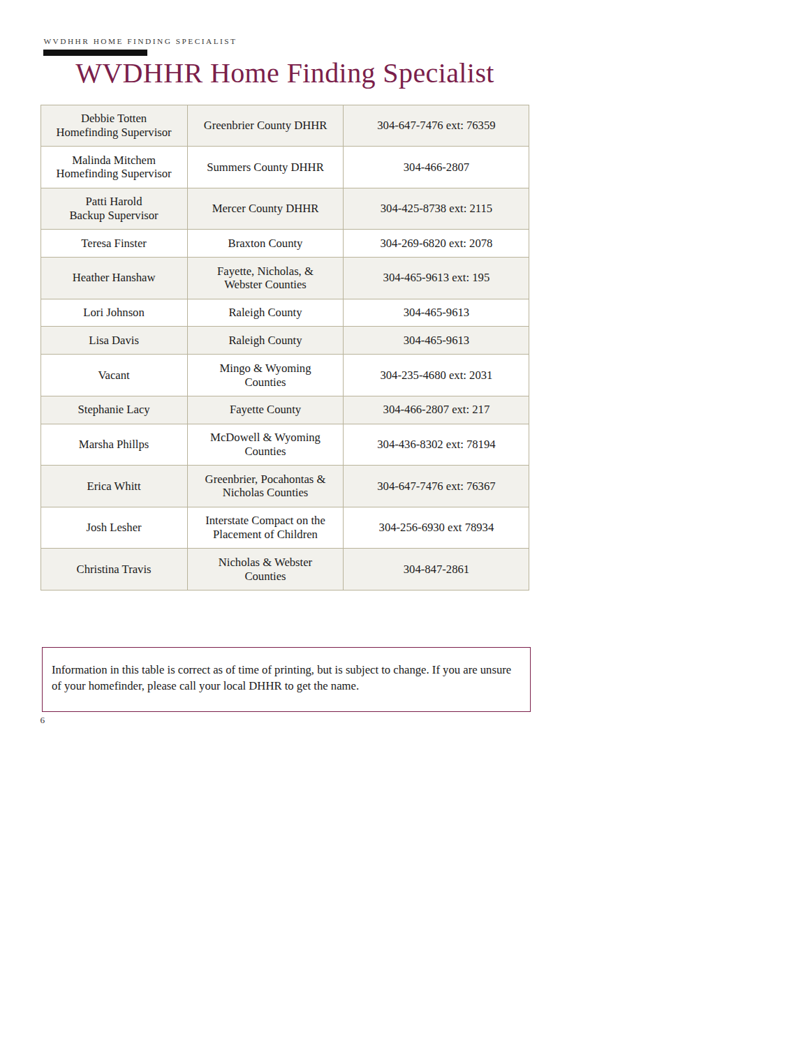WVDHHR Home Finding Specialist
WVDHHR Home Finding Specialist
| Debbie Totten Homefinding Supervisor | Greenbrier County DHHR | 304-647-7476 ext: 76359 |
| Malinda Mitchem Homefinding Supervisor | Summers County DHHR | 304-466-2807 |
| Patti Harold Backup Supervisor | Mercer County DHHR | 304-425-8738 ext: 2115 |
| Teresa Finster | Braxton County | 304-269-6820 ext: 2078 |
| Heather Hanshaw | Fayette, Nicholas, & Webster Counties | 304-465-9613 ext: 195 |
| Lori Johnson | Raleigh County | 304-465-9613 |
| Lisa Davis | Raleigh County | 304-465-9613 |
| Vacant | Mingo & Wyoming Counties | 304-235-4680 ext: 2031 |
| Stephanie Lacy | Fayette County | 304-466-2807 ext: 217 |
| Marsha Phillps | McDowell & Wyoming Counties | 304-436-8302 ext: 78194 |
| Erica Whitt | Greenbrier, Pocahontas & Nicholas Counties | 304-647-7476 ext: 76367 |
| Josh Lesher | Interstate Compact on the Placement of Children | 304-256-6930 ext 78934 |
| Christina Travis | Nicholas & Webster Counties | 304-847-2861 |
Information in this table is correct as of time of printing, but is subject to change. If you are unsure of your homefinder, please call your local DHHR to get the name.
6